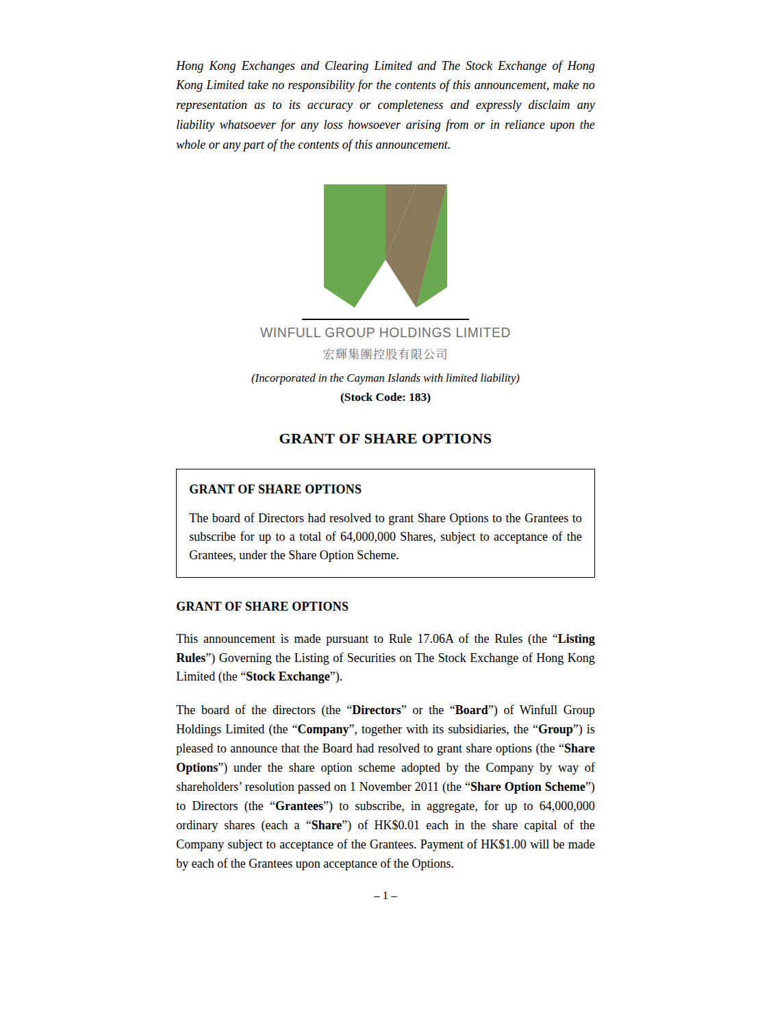Hong Kong Exchanges and Clearing Limited and The Stock Exchange of Hong Kong Limited take no responsibility for the contents of this announcement, make no representation as to its accuracy or completeness and expressly disclaim any liability whatsoever for any loss howsoever arising from or in reliance upon the whole or any part of the contents of this announcement.
WINFULL GROUP HOLDINGS LIMITED
宏輝集團控股有限公司
(Incorporated in the Cayman Islands with limited liability)
(Stock Code: 183)
GRANT OF SHARE OPTIONS
GRANT OF SHARE OPTIONS
The board of Directors had resolved to grant Share Options to the Grantees to subscribe for up to a total of 64,000,000 Shares, subject to acceptance of the Grantees, under the Share Option Scheme.
GRANT OF SHARE OPTIONS
This announcement is made pursuant to Rule 17.06A of the Rules (the “Listing Rules”) Governing the Listing of Securities on The Stock Exchange of Hong Kong Limited (the “Stock Exchange”).
The board of the directors (the “Directors” or the “Board”) of Winfull Group Holdings Limited (the “Company”, together with its subsidiaries, the “Group”) is pleased to announce that the Board had resolved to grant share options (the “Share Options”) under the share option scheme adopted by the Company by way of shareholders’ resolution passed on 1 November 2011 (the “Share Option Scheme”) to Directors (the “Grantees”) to subscribe, in aggregate, for up to 64,000,000 ordinary shares (each a “Share”) of HK$0.01 each in the share capital of the Company subject to acceptance of the Grantees. Payment of HK$1.00 will be made by each of the Grantees upon acceptance of the Options.
– 1 –